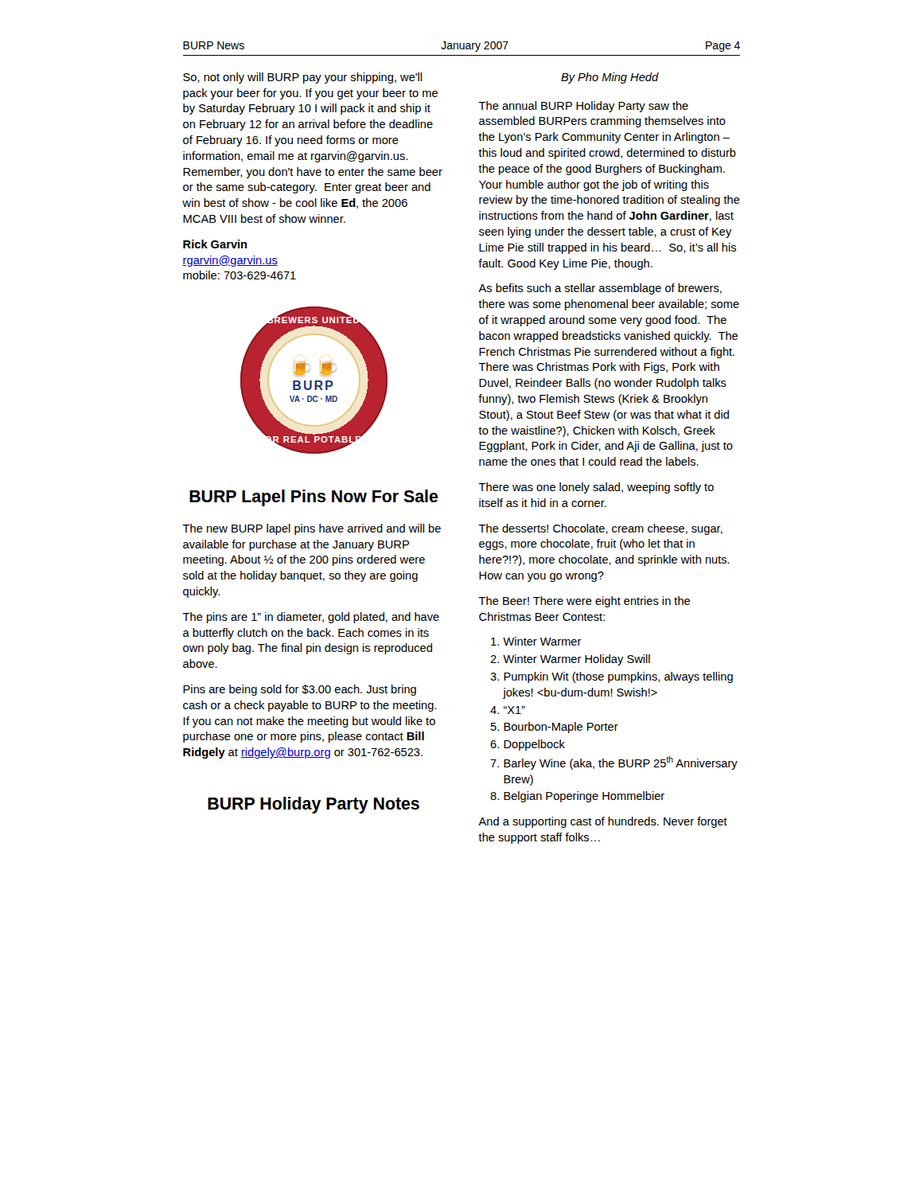BURP News
January 2007
Page 4
So, not only will BURP pay your shipping, we'll pack your beer for you. If you get your beer to me by Saturday February 10 I will pack it and ship it on February 12 for an arrival before the deadline of February 16. If you need forms or more information, email me at rgarvin@garvin.us. Remember, you don't have to enter the same beer or the same sub-category. Enter great beer and win best of show - be cool like Ed, the 2006 MCAB VIII best of show winner.
Rick Garvin
rgarvin@garvin.us
mobile: 703-629-4671
BREWERS UNITED
🍺🍺
BURP
VA · DC · MD
FOR REAL POTABLES
BURP Lapel Pins Now For Sale
The new BURP lapel pins have arrived and will be available for purchase at the January BURP meeting. About ½ of the 200 pins ordered were sold at the holiday banquet, so they are going quickly.
The pins are 1” in diameter, gold plated, and have a butterfly clutch on the back. Each comes in its own poly bag. The final pin design is reproduced above.
Pins are being sold for $3.00 each. Just bring cash or a check payable to BURP to the meeting. If you can not make the meeting but would like to purchase one or more pins, please contact Bill Ridgely at ridgely@burp.org or 301-762-6523.
BURP Holiday Party Notes
By Pho Ming Hedd
The annual BURP Holiday Party saw the assembled BURPers cramming themselves into the Lyon’s Park Community Center in Arlington – this loud and spirited crowd, determined to disturb the peace of the good Burghers of Buckingham. Your humble author got the job of writing this review by the time-honored tradition of stealing the instructions from the hand of John Gardiner, last seen lying under the dessert table, a crust of Key Lime Pie still trapped in his beard… So, it’s all his fault. Good Key Lime Pie, though.
As befits such a stellar assemblage of brewers, there was some phenomenal beer available; some of it wrapped around some very good food. The bacon wrapped breadsticks vanished quickly. The French Christmas Pie surrendered without a fight. There was Christmas Pork with Figs, Pork with Duvel, Reindeer Balls (no wonder Rudolph talks funny), two Flemish Stews (Kriek & Brooklyn Stout), a Stout Beef Stew (or was that what it did to the waistline?), Chicken with Kolsch, Greek Eggplant, Pork in Cider, and Aji de Gallina, just to name the ones that I could read the labels.
There was one lonely salad, weeping softly to itself as it hid in a corner.
The desserts! Chocolate, cream cheese, sugar, eggs, more chocolate, fruit (who let that in here?!?), more chocolate, and sprinkle with nuts. How can you go wrong?
The Beer! There were eight entries in the Christmas Beer Contest:
Winter Warmer
Winter Warmer Holiday Swill
Pumpkin Wit (those pumpkins, always telling jokes! <bu-dum-dum! Swish!>
“X1”
Bourbon-Maple Porter
Doppelbock
Barley Wine (aka, the BURP 25th Anniversary Brew)
Belgian Poperinge Hommelbier
And a supporting cast of hundreds. Never forget the support staff folks…